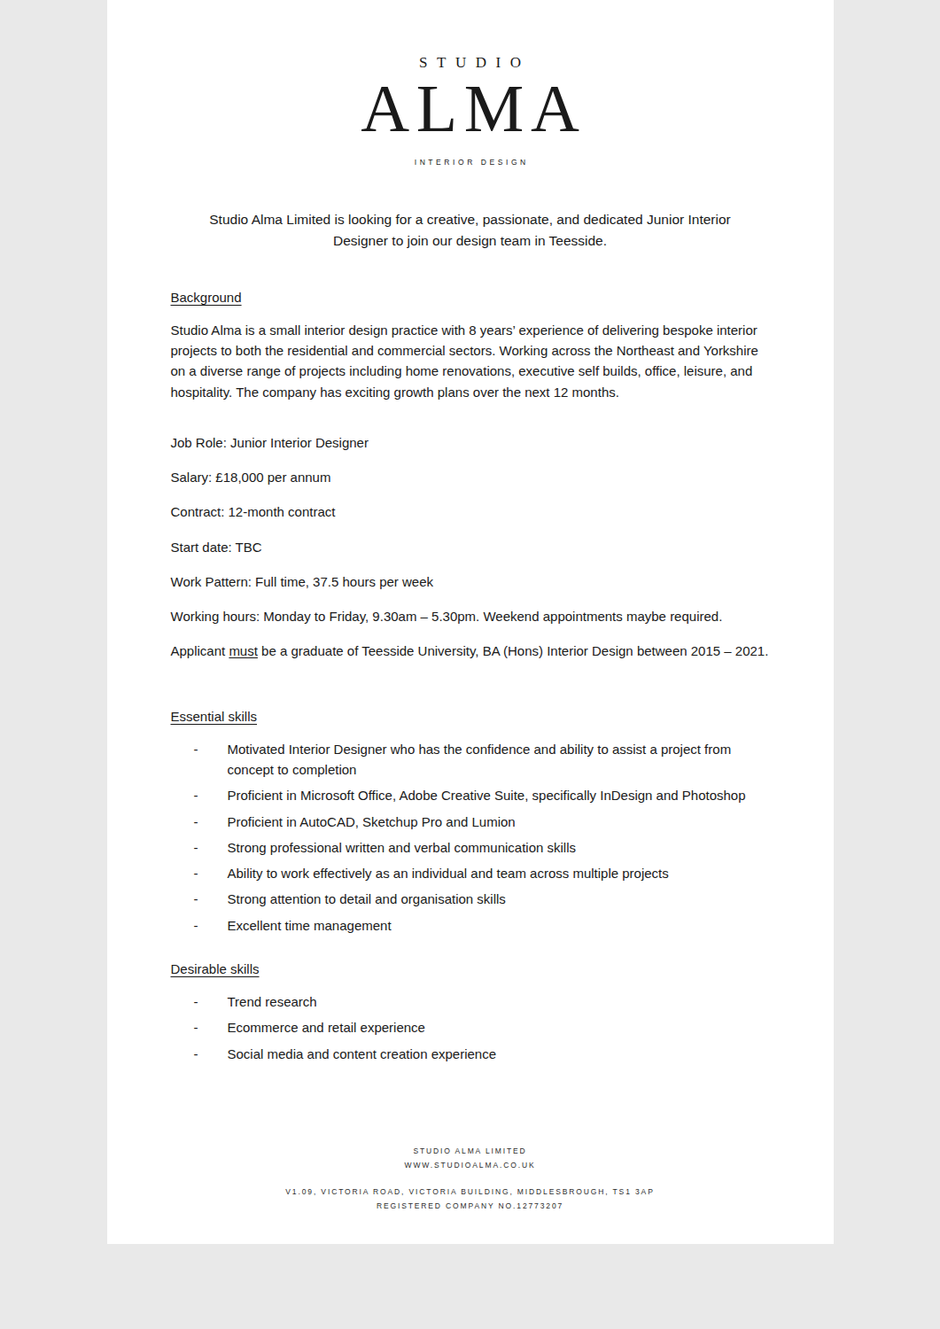STUDIO
ALMA
INTERIOR DESIGN
Studio Alma Limited is looking for a creative, passionate, and dedicated Junior Interior Designer to join our design team in Teesside.
Background
Studio Alma is a small interior design practice with 8 years’ experience of delivering bespoke interior projects to both the residential and commercial sectors. Working across the Northeast and Yorkshire on a diverse range of projects including home renovations, executive self builds, office, leisure, and hospitality. The company has exciting growth plans over the next 12 months.
Job Role: Junior Interior Designer
Salary: £18,000 per annum
Contract: 12-month contract
Start date: TBC
Work Pattern: Full time, 37.5 hours per week
Working hours: Monday to Friday, 9.30am – 5.30pm. Weekend appointments maybe required.
Applicant must be a graduate of Teesside University, BA (Hons) Interior Design between 2015 – 2021.
Essential skills
Motivated Interior Designer who has the confidence and ability to assist a project from concept to completion
Proficient in Microsoft Office, Adobe Creative Suite, specifically InDesign and Photoshop
Proficient in AutoCAD, Sketchup Pro and Lumion
Strong professional written and verbal communication skills
Ability to work effectively as an individual and team across multiple projects
Strong attention to detail and organisation skills
Excellent time management
Desirable skills
Trend research
Ecommerce and retail experience
Social media and content creation experience
STUDIO ALMA LIMITED
WWW.STUDIOALMA.CO.UK
V1.09, VICTORIA ROAD, VICTORIA BUILDING, MIDDLESBROUGH, TS1 3AP
REGISTERED COMPANY NO.12773207